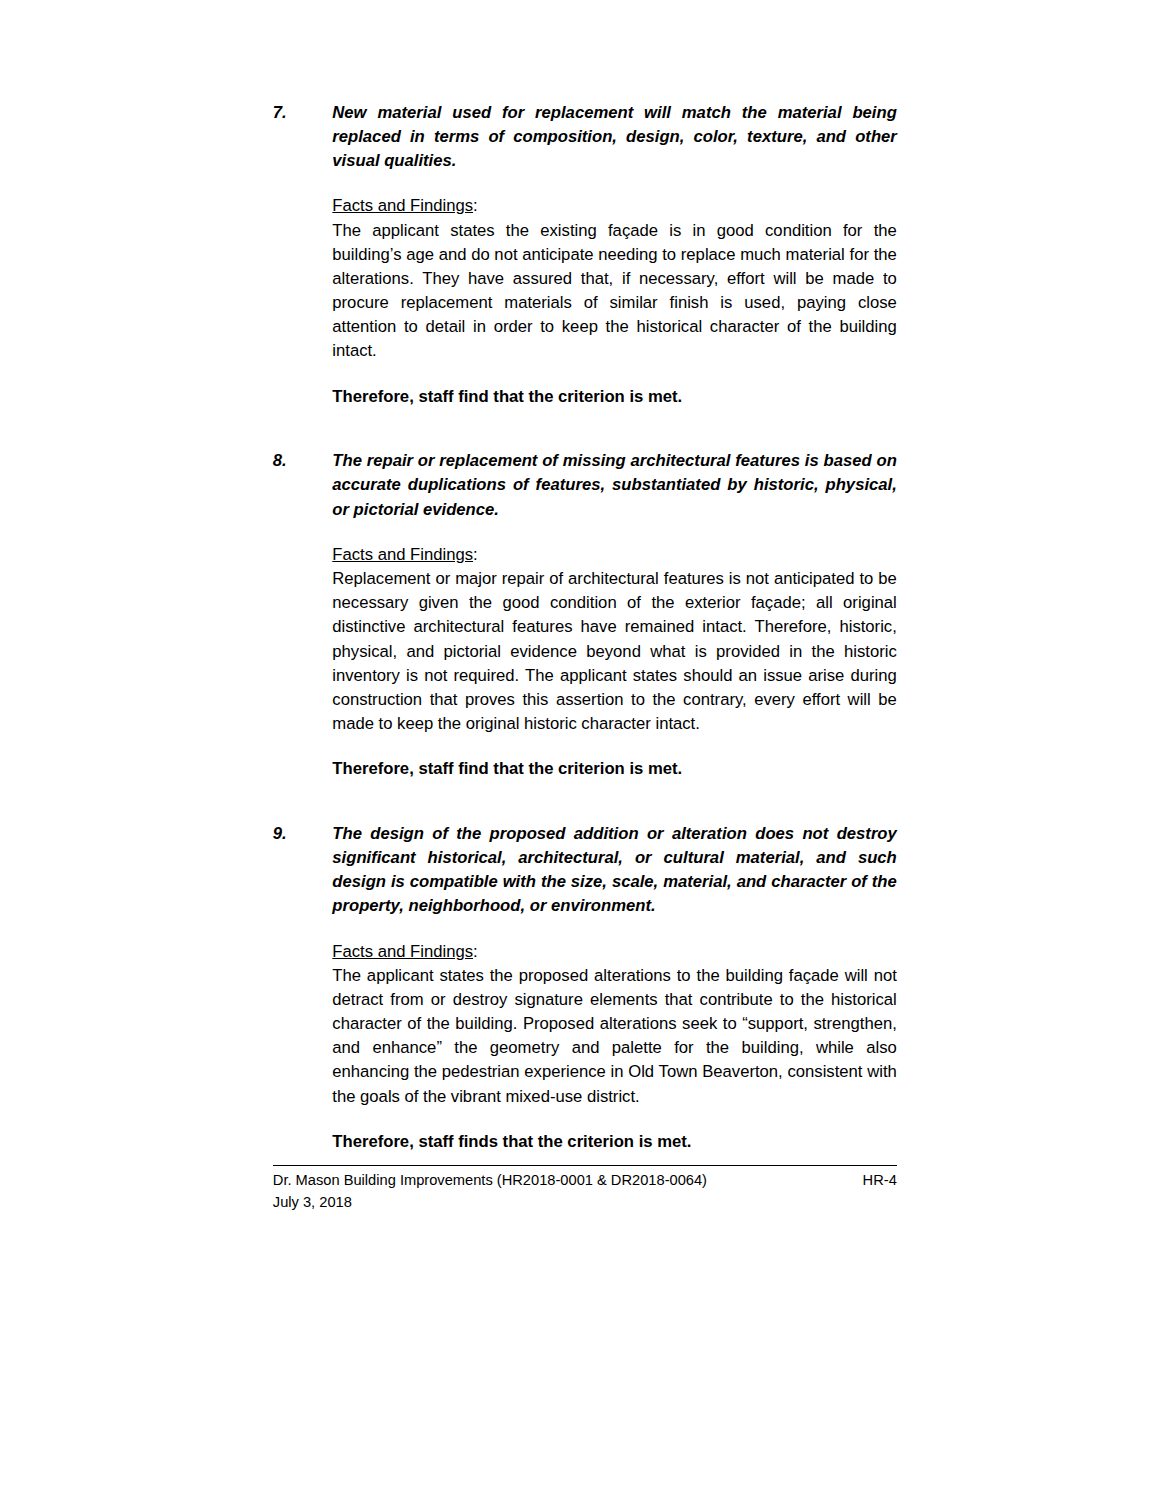7.
New material used for replacement will match the material being replaced in terms of composition, design, color, texture, and other visual qualities.
Facts and Findings:
The applicant states the existing façade is in good condition for the building’s age and do not anticipate needing to replace much material for the alterations. They have assured that, if necessary, effort will be made to procure replacement materials of similar finish is used, paying close attention to detail in order to keep the historical character of the building intact.
Therefore, staff find that the criterion is met.
8.
The repair or replacement of missing architectural features is based on accurate duplications of features, substantiated by historic, physical, or pictorial evidence.
Facts and Findings:
Replacement or major repair of architectural features is not anticipated to be necessary given the good condition of the exterior façade; all original distinctive architectural features have remained intact. Therefore, historic, physical, and pictorial evidence beyond what is provided in the historic inventory is not required. The applicant states should an issue arise during construction that proves this assertion to the contrary, every effort will be made to keep the original historic character intact.
Therefore, staff find that the criterion is met.
9.
The design of the proposed addition or alteration does not destroy significant historical, architectural, or cultural material, and such design is compatible with the size, scale, material, and character of the property, neighborhood, or environment.
Facts and Findings:
The applicant states the proposed alterations to the building façade will not detract from or destroy signature elements that contribute to the historical character of the building. Proposed alterations seek to “support, strengthen, and enhance” the geometry and palette for the building, while also enhancing the pedestrian experience in Old Town Beaverton, consistent with the goals of the vibrant mixed-use district.
Therefore, staff finds that the criterion is met.
Dr. Mason Building Improvements (HR2018-0001 & DR2018-0064)
HR-4
July 3, 2018